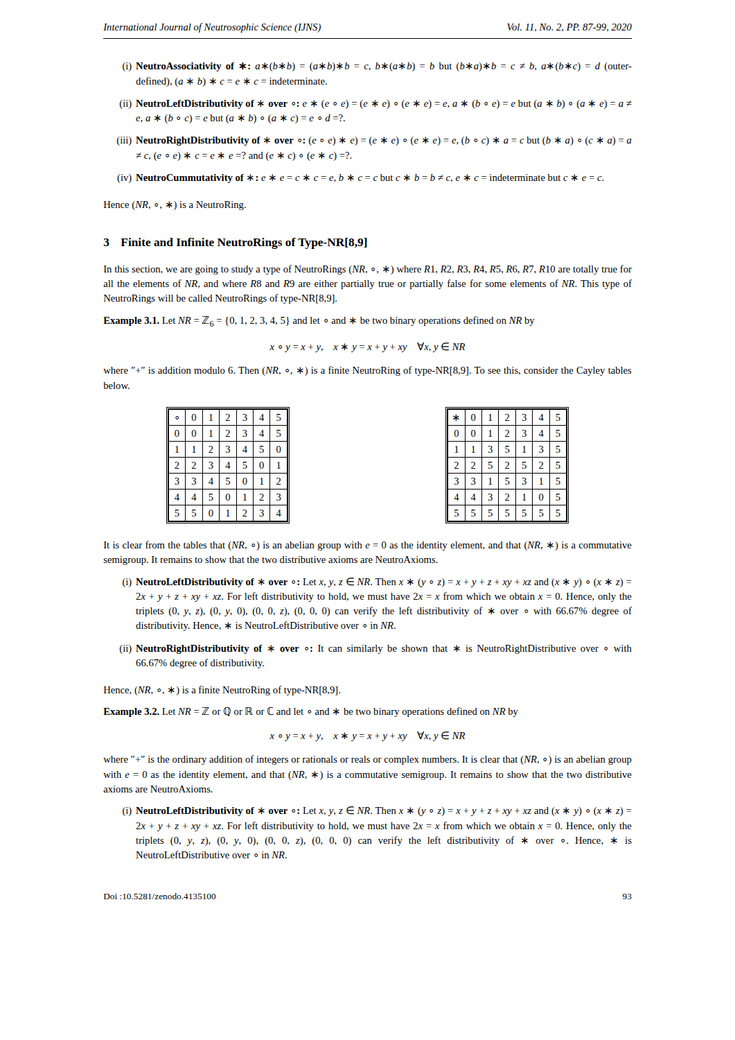International Journal of Neutrosophic Science (IJNS)
Vol. 11, No. 2, PP. 87-99, 2020
(i) NeutroAssociativity of ∗: a∗(b∗b) = (a∗b)∗b = c, b∗(a∗b) = b but (b∗a)∗b = c ≠ b, a∗(b∗c) = d (outer-defined), (a ∗ b) ∗ c = e ∗ c = indeterminate.
(ii) NeutroLeftDistributivity of ∗ over ∘: e ∗ (e ∘ e) = (e ∗ e) ∘ (e ∗ e) = e, a ∗ (b ∘ e) = e but (a ∗ b) ∘ (a ∗ e) = a ≠ e, a ∗ (b ∘ c) = e but (a ∗ b) ∘ (a ∗ c) = e ∘ d =?.
(iii) NeutroRightDistributivity of ∗ over ∘: (e ∘ e) ∗ e) = (e ∗ e) ∘ (e ∗ e) = e, (b ∘ c) ∗ a = c but (b ∗ a) ∘ (c ∗ a) = a ≠ c, (e ∘ e) ∗ c = e ∗ e =? and (e ∗ c) ∘ (e ∗ c) =?.
(iv) NeutroCummutativity of ∗: e ∗ e = c ∗ c = e, b ∗ c = c but c ∗ b = b ≠ c, e ∗ c = indeterminate but c ∗ e = c.
Hence (NR, ∘, ∗) is a NeutroRing.
3 Finite and Infinite NeutroRings of Type-NR[8,9]
In this section, we are going to study a type of NeutroRings (NR, ∘, ∗) where R1, R2, R3, R4, R5, R6, R7, R10 are totally true for all the elements of NR, and where R8 and R9 are either partially true or partially false for some elements of NR. This type of NeutroRings will be called NeutroRings of type-NR[8,9].
Example 3.1. Let NR = ℤ6 = {0, 1, 2, 3, 4, 5} and let ∘ and ∗ be two binary operations defined on NR by
x ∘ y = x + y, x ∗ y = x + y + xy ∀x, y ∈ NR
where ″+″ is addition modulo 6. Then (NR, ∘, ∗) is a finite NeutroRing of type-NR[8,9]. To see this, consider the Cayley tables below.
| ∘ | 0 | 1 | 2 | 3 | 4 | 5 |
| --- | --- | --- | --- | --- | --- | --- |
| 0 | 0 | 1 | 2 | 3 | 4 | 5 |
| 1 | 1 | 2 | 3 | 4 | 5 | 0 |
| 2 | 2 | 3 | 4 | 5 | 0 | 1 |
| 3 | 3 | 4 | 5 | 0 | 1 | 2 |
| 4 | 4 | 5 | 0 | 1 | 2 | 3 |
| 5 | 5 | 0 | 1 | 2 | 3 | 4 |
| ∗ | 0 | 1 | 2 | 3 | 4 | 5 |
| --- | --- | --- | --- | --- | --- | --- |
| 0 | 0 | 1 | 2 | 3 | 4 | 5 |
| 1 | 1 | 3 | 5 | 1 | 3 | 5 |
| 2 | 2 | 5 | 2 | 5 | 2 | 5 |
| 3 | 3 | 1 | 5 | 3 | 1 | 5 |
| 4 | 4 | 3 | 2 | 1 | 0 | 5 |
| 5 | 5 | 5 | 5 | 5 | 5 | 5 |
It is clear from the tables that (NR, ∘) is an abelian group with e = 0 as the identity element, and that (NR, ∗) is a commutative semigroup. It remains to show that the two distributive axioms are NeutroAxioms.
(i) NeutroLeftDistributivity of ∗ over ∘: Let x, y, z ∈ NR. Then x ∗ (y ∘ z) = x + y + z + xy + xz and (x ∗ y) ∘ (x ∗ z) = 2x + y + z + xy + xz. For left distributivity to hold, we must have 2x = x from which we obtain x = 0. Hence, only the triplets (0, y, z), (0, y, 0), (0, 0, z), (0, 0, 0) can verify the left distributivity of ∗ over ∘ with 66.67% degree of distributivity. Hence, ∗ is NeutroLeftDistributive over ∘ in NR.
(ii) NeutroRightDistributivity of ∗ over ∘: It can similarly be shown that ∗ is NeutroRightDistributive over ∘ with 66.67% degree of distributivity.
Hence, (NR, ∘, ∗) is a finite NeutroRing of type-NR[8,9].
Example 3.2. Let NR = ℤ or ℚ or ℝ or ℂ and let ∘ and ∗ be two binary operations defined on NR by
x ∘ y = x + y, x ∗ y = x + y + xy ∀x, y ∈ NR
where ″+″ is the ordinary addition of integers or rationals or reals or complex numbers. It is clear that (NR, ∘) is an abelian group with e = 0 as the identity element, and that (NR, ∗) is a commutative semigroup. It remains to show that the two distributive axioms are NeutroAxioms.
(i) NeutroLeftDistributivity of ∗ over ∘: Let x, y, z ∈ NR. Then x ∗ (y ∘ z) = x + y + z + xy + xz and (x ∗ y) ∘ (x ∗ z) = 2x + y + z + xy + xz. For left distributivity to hold, we must have 2x = x from which we obtain x = 0. Hence, only the triplets (0, y, z), (0, y, 0), (0, 0, z), (0, 0, 0) can verify the left distributivity of ∗ over ∘. Hence, ∗ is NeutroLeftDistributive over ∘ in NR.
Doi :10.5281/zenodo.4135100
93